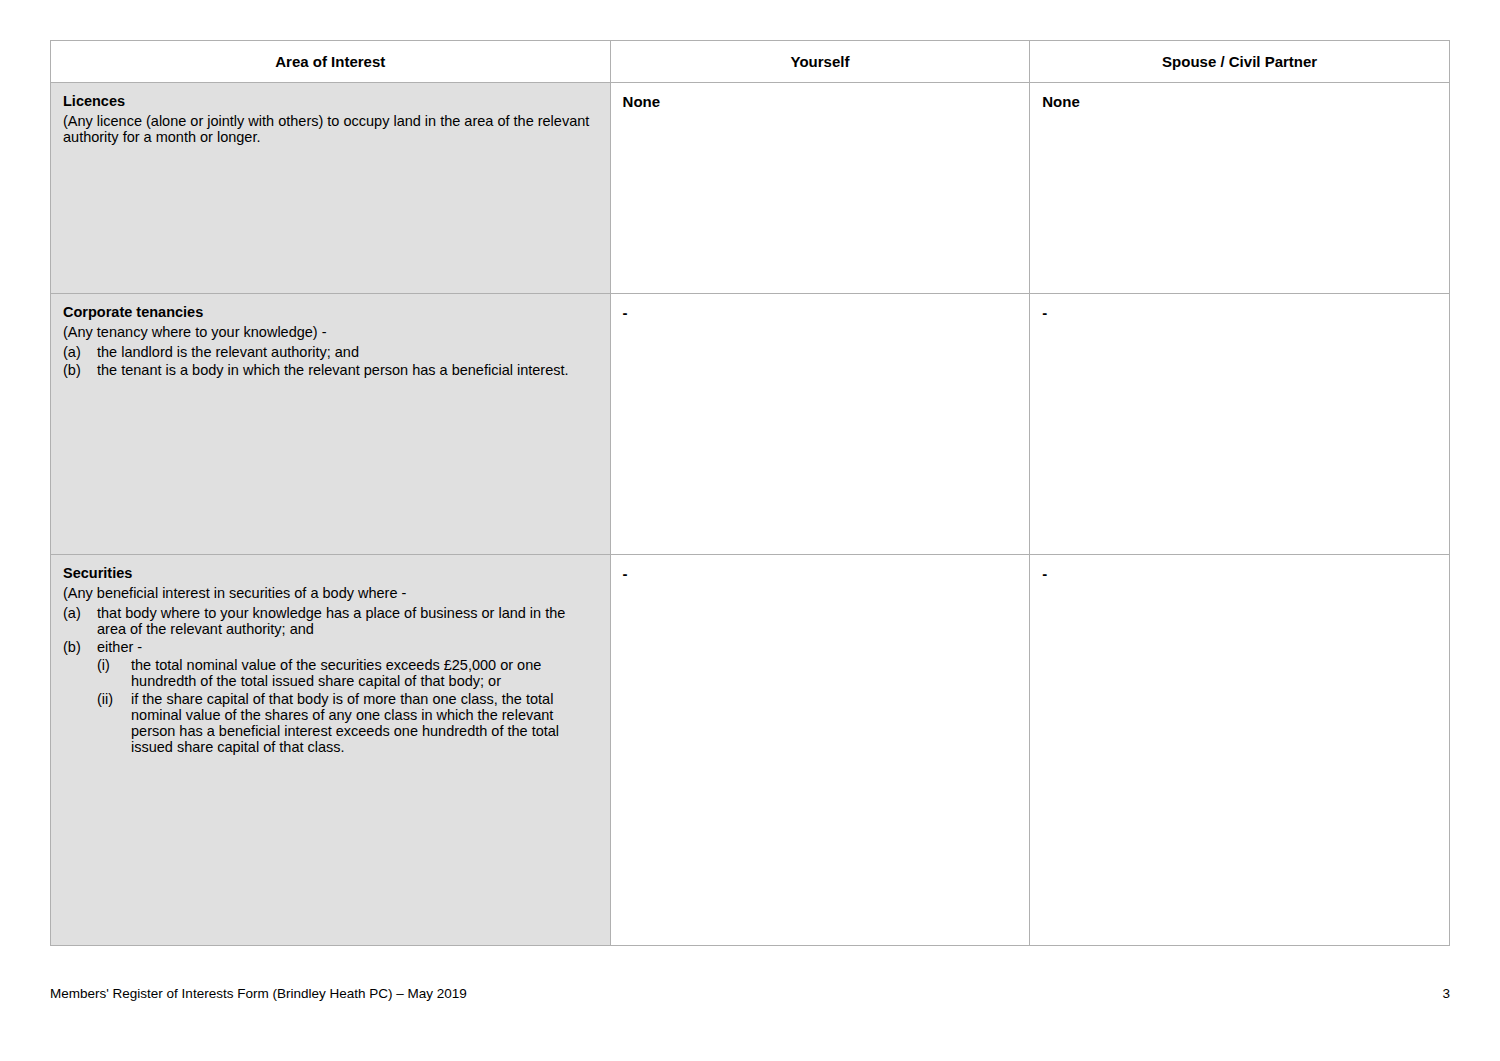| Area of Interest | Yourself | Spouse / Civil Partner |
| --- | --- | --- |
| Licences (Any licence (alone or jointly with others) to occupy land in the area of the relevant authority for a month or longer. | None | None |
| Corporate tenancies (Any tenancy where to your knowledge) - (a) the landlord is the relevant authority; and (b) the tenant is a body in which the relevant person has a beneficial interest. | - | - |
| Securities (Any beneficial interest in securities of a body where - (a) that body where to your knowledge has a place of business or land in the area of the relevant authority; and (b) either - (i) the total nominal value of the securities exceeds £25,000 or one hundredth of the total issued share capital of that body; or (ii) if the share capital of that body is of more than one class, the total nominal value of the shares of any one class in which the relevant person has a beneficial interest exceeds one hundredth of the total issued share capital of that class. | - | - |
Members' Register of Interests Form (Brindley Heath PC) – May 2019 3